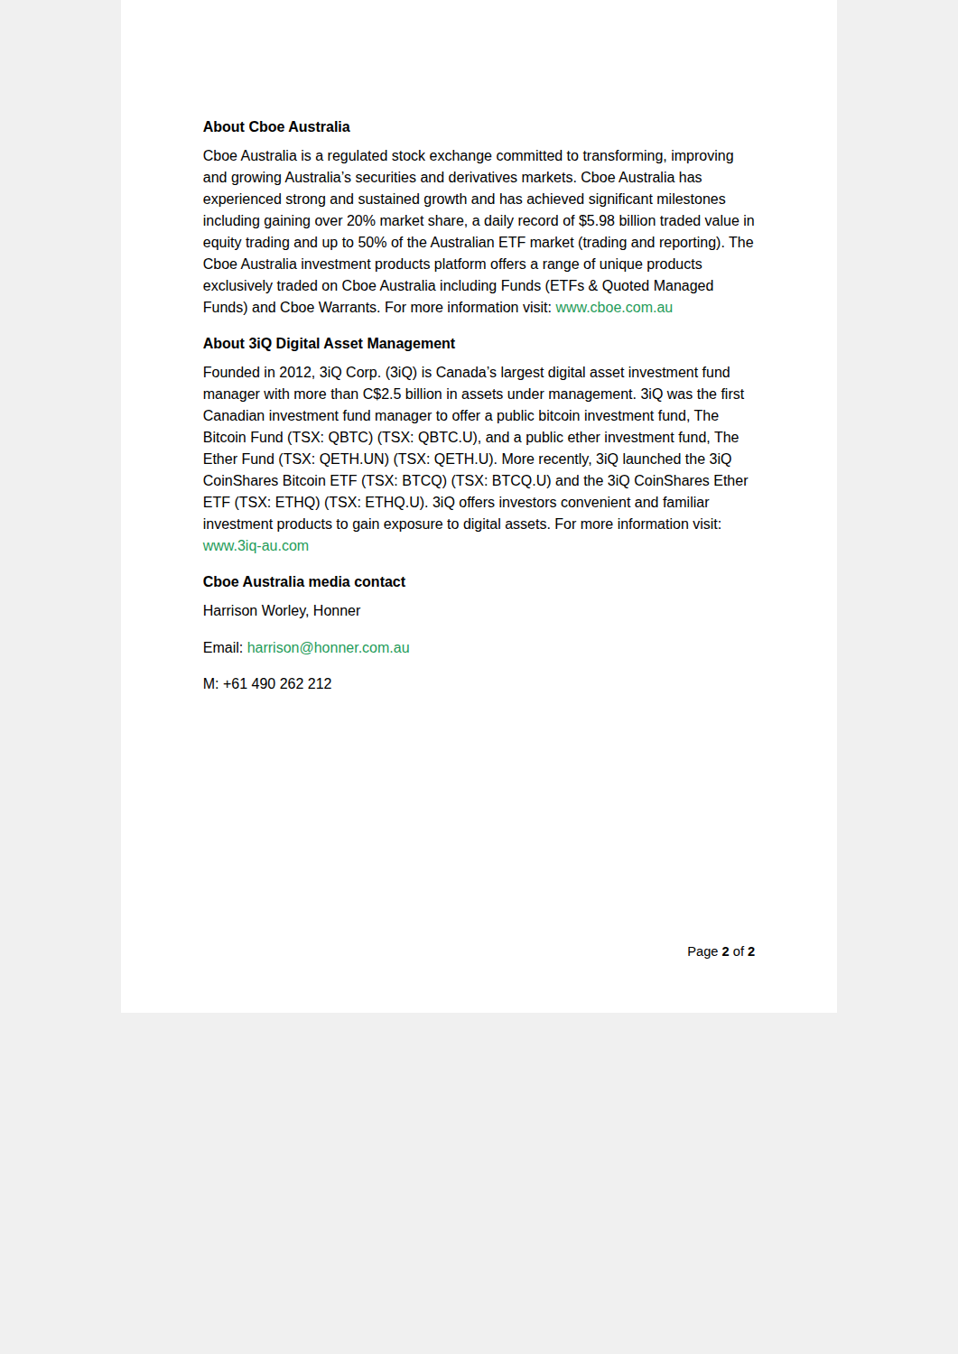About Cboe Australia
Cboe Australia is a regulated stock exchange committed to transforming, improving and growing Australia’s securities and derivatives markets. Cboe Australia has experienced strong and sustained growth and has achieved significant milestones including gaining over 20% market share, a daily record of $5.98 billion traded value in equity trading and up to 50% of the Australian ETF market (trading and reporting). The Cboe Australia investment products platform offers a range of unique products exclusively traded on Cboe Australia including Funds (ETFs & Quoted Managed Funds) and Cboe Warrants. For more information visit: www.cboe.com.au
About 3iQ Digital Asset Management
Founded in 2012, 3iQ Corp. (3iQ) is Canada’s largest digital asset investment fund manager with more than C$2.5 billion in assets under management. 3iQ was the first Canadian investment fund manager to offer a public bitcoin investment fund, The Bitcoin Fund (TSX: QBTC) (TSX: QBTC.U), and a public ether investment fund, The Ether Fund (TSX: QETH.UN) (TSX: QETH.U). More recently, 3iQ launched the 3iQ CoinShares Bitcoin ETF (TSX: BTCQ) (TSX: BTCQ.U) and the 3iQ CoinShares Ether ETF (TSX: ETHQ) (TSX: ETHQ.U). 3iQ offers investors convenient and familiar investment products to gain exposure to digital assets. For more information visit: www.3iq-au.com
Cboe Australia media contact
Harrison Worley, Honner
Email: harrison@honner.com.au
M: +61 490 262 212
Page 2 of 2